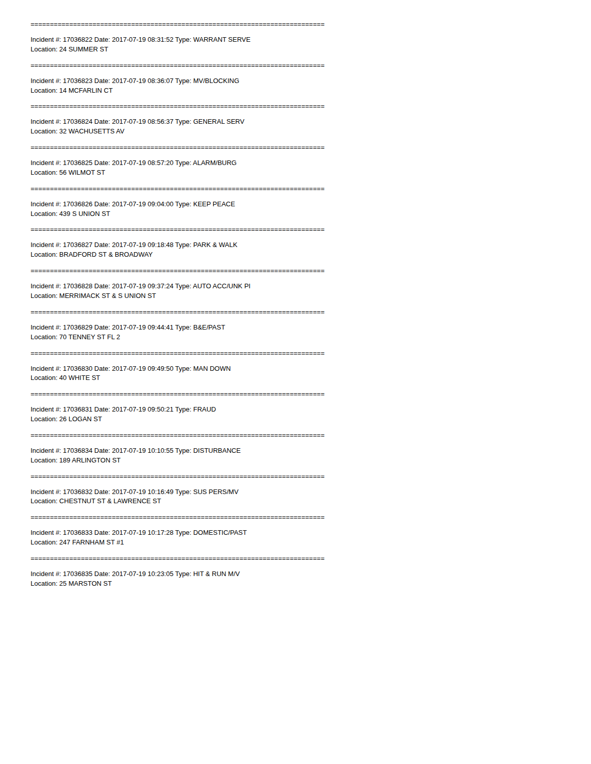============================================================================
Incident #: 17036822 Date: 2017-07-19 08:31:52 Type: WARRANT SERVE
Location: 24 SUMMER ST
============================================================================
Incident #: 17036823 Date: 2017-07-19 08:36:07 Type: MV/BLOCKING
Location: 14 MCFARLIN CT
============================================================================
Incident #: 17036824 Date: 2017-07-19 08:56:37 Type: GENERAL SERV
Location: 32 WACHUSETTS AV
============================================================================
Incident #: 17036825 Date: 2017-07-19 08:57:20 Type: ALARM/BURG
Location: 56 WILMOT ST
============================================================================
Incident #: 17036826 Date: 2017-07-19 09:04:00 Type: KEEP PEACE
Location: 439 S UNION ST
============================================================================
Incident #: 17036827 Date: 2017-07-19 09:18:48 Type: PARK & WALK
Location: BRADFORD ST & BROADWAY
============================================================================
Incident #: 17036828 Date: 2017-07-19 09:37:24 Type: AUTO ACC/UNK PI
Location: MERRIMACK ST & S UNION ST
============================================================================
Incident #: 17036829 Date: 2017-07-19 09:44:41 Type: B&E/PAST
Location: 70 TENNEY ST FL 2
============================================================================
Incident #: 17036830 Date: 2017-07-19 09:49:50 Type: MAN DOWN
Location: 40 WHITE ST
============================================================================
Incident #: 17036831 Date: 2017-07-19 09:50:21 Type: FRAUD
Location: 26 LOGAN ST
============================================================================
Incident #: 17036834 Date: 2017-07-19 10:10:55 Type: DISTURBANCE
Location: 189 ARLINGTON ST
============================================================================
Incident #: 17036832 Date: 2017-07-19 10:16:49 Type: SUS PERS/MV
Location: CHESTNUT ST & LAWRENCE ST
============================================================================
Incident #: 17036833 Date: 2017-07-19 10:17:28 Type: DOMESTIC/PAST
Location: 247 FARNHAM ST #1
============================================================================
Incident #: 17036835 Date: 2017-07-19 10:23:05 Type: HIT & RUN M/V
Location: 25 MARSTON ST